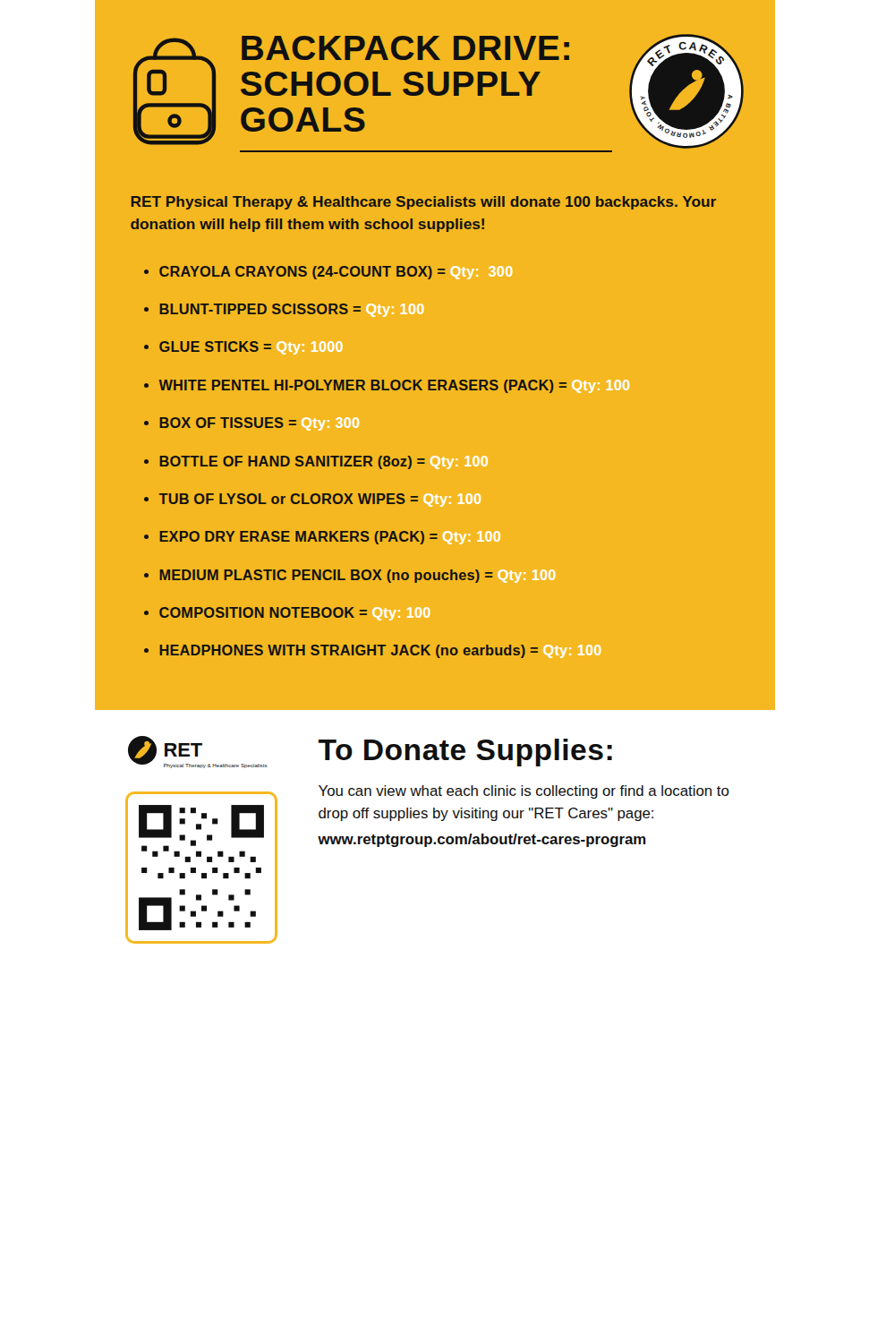Backpack Drive:
School Supply Goals
RET CARES A BETTER TOMORROW, TODAY
RET Physical Therapy & Healthcare Specialists will donate 100 backpacks. Your donation will help fill them with school supplies!
CRAYOLA CRAYONS (24-COUNT BOX) = Qty: 300
BLUNT-TIPPED SCISSORS = Qty: 100
GLUE STICKS = Qty: 1000
WHITE PENTEL HI-POLYMER BLOCK ERASERS (PACK) = Qty: 100
BOX OF TISSUES = Qty: 300
BOTTLE OF HAND SANITIZER (8oz) = Qty: 100
TUB OF LYSOL or CLOROX WIPES = Qty: 100
EXPO DRY ERASE MARKERS (PACK) = Qty: 100
MEDIUM PLASTIC PENCIL BOX (no pouches) = Qty: 100
COMPOSITION NOTEBOOK = Qty: 100
HEADPHONES WITH STRAIGHT JACK (no earbuds) = Qty: 100
RET Physical Therapy & Healthcare Specialists
To Donate Supplies:
You can view what each clinic is collecting or find a location to drop off supplies by visiting our "RET Cares" page: www.retptgroup.com/about/ret-cares-program